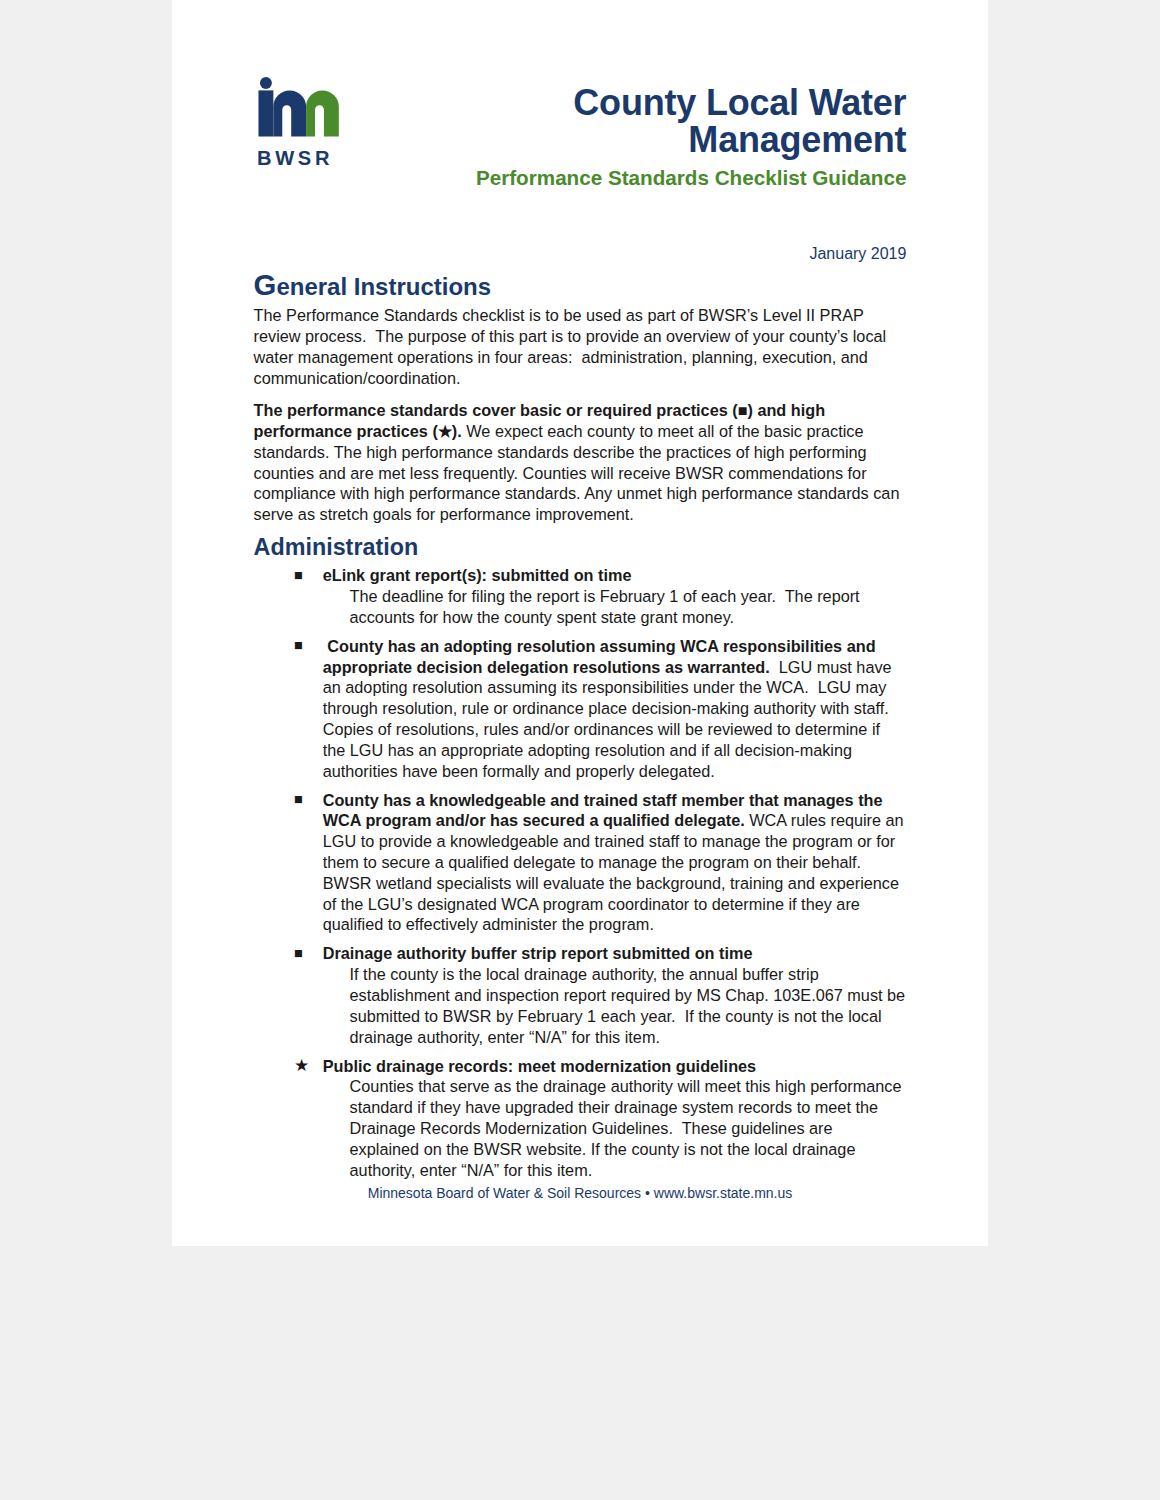BWSR
County Local Water Management
Performance Standards Checklist Guidance
January 2019
General Instructions
The Performance Standards checklist is to be used as part of BWSR’s Level II PRAP review process. The purpose of this part is to provide an overview of your county’s local water management operations in four areas: administration, planning, execution, and communication/coordination.
The performance standards cover basic or required practices (■) and high performance practices (★). We expect each county to meet all of the basic practice standards. The high performance standards describe the practices of high performing counties and are met less frequently. Counties will receive BWSR commendations for compliance with high performance standards. Any unmet high performance standards can serve as stretch goals for performance improvement.
Administration
■ eLink grant report(s): submitted on time The deadline for filing the report is February 1 of each year. The report accounts for how the county spent state grant money.
■ County has an adopting resolution assuming WCA responsibilities and appropriate decision delegation resolutions as warranted. LGU must have an adopting resolution assuming its responsibilities under the WCA. LGU may through resolution, rule or ordinance place decision-making authority with staff. Copies of resolutions, rules and/or ordinances will be reviewed to determine if the LGU has an appropriate adopting resolution and if all decision-making authorities have been formally and properly delegated.
■ County has a knowledgeable and trained staff member that manages the WCA program and/or has secured a qualified delegate. WCA rules require an LGU to provide a knowledgeable and trained staff to manage the program or for them to secure a qualified delegate to manage the program on their behalf. BWSR wetland specialists will evaluate the background, training and experience of the LGU’s designated WCA program coordinator to determine if they are qualified to effectively administer the program.
■ Drainage authority buffer strip report submitted on time If the county is the local drainage authority, the annual buffer strip establishment and inspection report required by MS Chap. 103E.067 must be submitted to BWSR by February 1 each year. If the county is not the local drainage authority, enter “N/A” for this item.
★ Public drainage records: meet modernization guidelines Counties that serve as the drainage authority will meet this high performance standard if they have upgraded their drainage system records to meet the Drainage Records Modernization Guidelines. These guidelines are explained on the BWSR website. If the county is not the local drainage authority, enter “N/A” for this item.
Minnesota Board of Water & Soil Resources • www.bwsr.state.mn.us